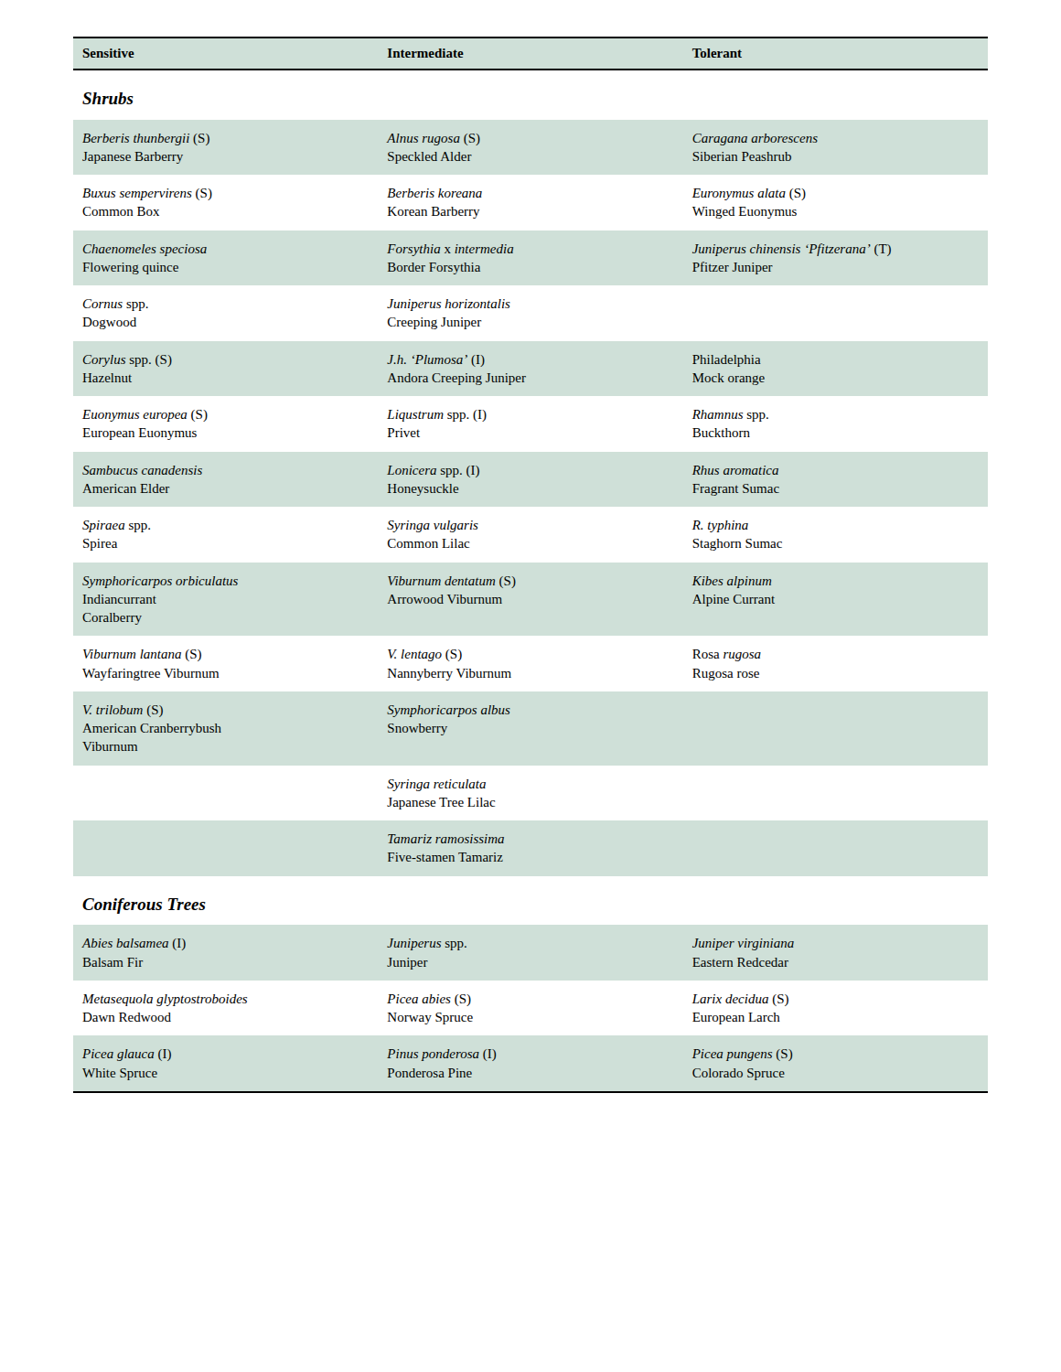| Sensitive | Intermediate | Tolerant |
| --- | --- | --- |
| Shrubs |
| Berberis thunbergii (S) Japanese Barberry | Alnus rugosa (S) Speckled Alder | Caragana arborescens Siberian Peashrub |
| Buxus sempervirens (S) Common Box | Berberis koreana Korean Barberry | Euronymus alata (S) Winged Euonymus |
| Chaenomeles speciosa Flowering quince | Forsythia x intermedia Border Forsythia | Juniperus chinensis ‘Pfitzerana’ (T) Pfitzer Juniper |
| Cornus spp. Dogwood | Juniperus horizontalis Creeping Juniper | |
| Corylus spp. (S) Hazelnut | J.h. ‘Plumosa’ (I) Andora Creeping Juniper | Philadelphia Mock orange |
| Euonymus europea (S) European Euonymus | Liqustrum spp. (I) Privet | Rhamnus spp. Buckthorn |
| Sambucus canadensis American Elder | Lonicera spp. (I) Honeysuckle | Rhus aromatica Fragrant Sumac |
| Spiraea spp. Spirea | Syringa vulgaris Common Lilac | R. typhina Staghorn Sumac |
| Symphoricarpos orbiculatus Indiancurrant Coralberry | Viburnum dentatum (S) Arrowood Viburnum | Kibes alpinum Alpine Currant |
| Viburnum lantana (S) Wayfaringtree Viburnum | V. lentago (S) Nannyberry Viburnum | Rosa rugosa Rugosa rose |
| V. trilobum (S) American Cranberrybush Viburnum | Symphoricarpos albus Snowberry | |
| | Syringa reticulata Japanese Tree Lilac | |
| | Tamariz ramosissima Five-stamen Tamariz | |
| Coniferous Trees |
| Abies balsamea (I) Balsam Fir | Juniperus spp. Juniper | Juniper virginiana Eastern Redcedar |
| Metasequola glyptostroboides Dawn Redwood | Picea abies (S) Norway Spruce | Larix decidua (S) European Larch |
| Picea glauca (I) White Spruce | Pinus ponderosa (I) Ponderosa Pine | Picea pungens (S) Colorado Spruce |